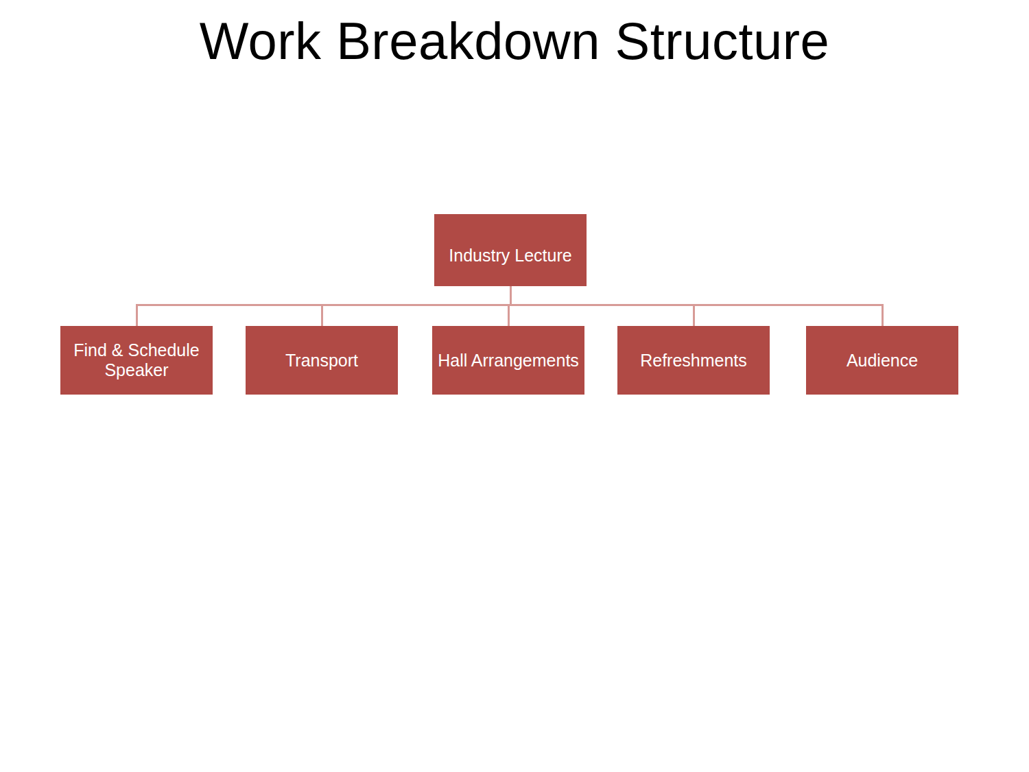Work Breakdown Structure
Industry Lecture
Find & Schedule Speaker
Transport
Hall Arrangements
Refreshments
Audience